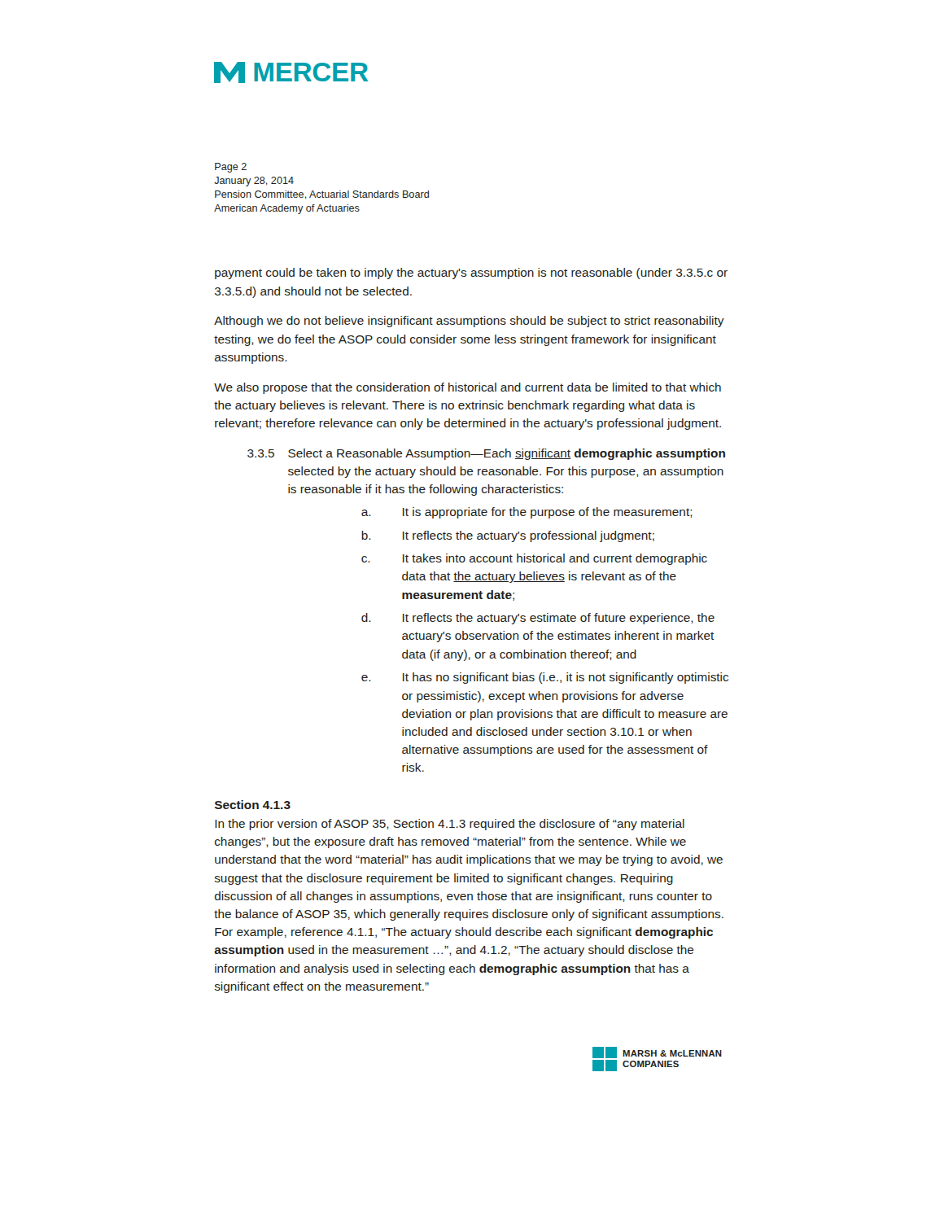MERCER
Page 2
January 28, 2014
Pension Committee, Actuarial Standards Board
American Academy of Actuaries
payment could be taken to imply the actuary's assumption is not reasonable (under 3.3.5.c or 3.3.5.d) and should not be selected.
Although we do not believe insignificant assumptions should be subject to strict reasonability testing, we do feel the ASOP could consider some less stringent framework for insignificant assumptions.
We also propose that the consideration of historical and current data be limited to that which the actuary believes is relevant. There is no extrinsic benchmark regarding what data is relevant; therefore relevance can only be determined in the actuary's professional judgment.
3.3.5
Select a Reasonable Assumption—Each significant demographic assumption selected by the actuary should be reasonable. For this purpose, an assumption is reasonable if it has the following characteristics:
a.
It is appropriate for the purpose of the measurement;
b.
It reflects the actuary's professional judgment;
c.
It takes into account historical and current demographic data that the actuary believes is relevant as of the measurement date;
d.
It reflects the actuary's estimate of future experience, the actuary's observation of the estimates inherent in market data (if any), or a combination thereof; and
e.
It has no significant bias (i.e., it is not significantly optimistic or pessimistic), except when provisions for adverse deviation or plan provisions that are difficult to measure are included and disclosed under section 3.10.1 or when alternative assumptions are used for the assessment of risk.
Section 4.1.3
In the prior version of ASOP 35, Section 4.1.3 required the disclosure of “any material changes”, but the exposure draft has removed “material” from the sentence. While we understand that the word “material” has audit implications that we may be trying to avoid, we suggest that the disclosure requirement be limited to significant changes. Requiring discussion of all changes in assumptions, even those that are insignificant, runs counter to the balance of ASOP 35, which generally requires disclosure only of significant assumptions. For example, reference 4.1.1, “The actuary should describe each significant demographic assumption used in the measurement …”, and 4.1.2, “The actuary should disclose the information and analysis used in selecting each demographic assumption that has a significant effect on the measurement.”
MARSH & McLENNAN
COMPANIES